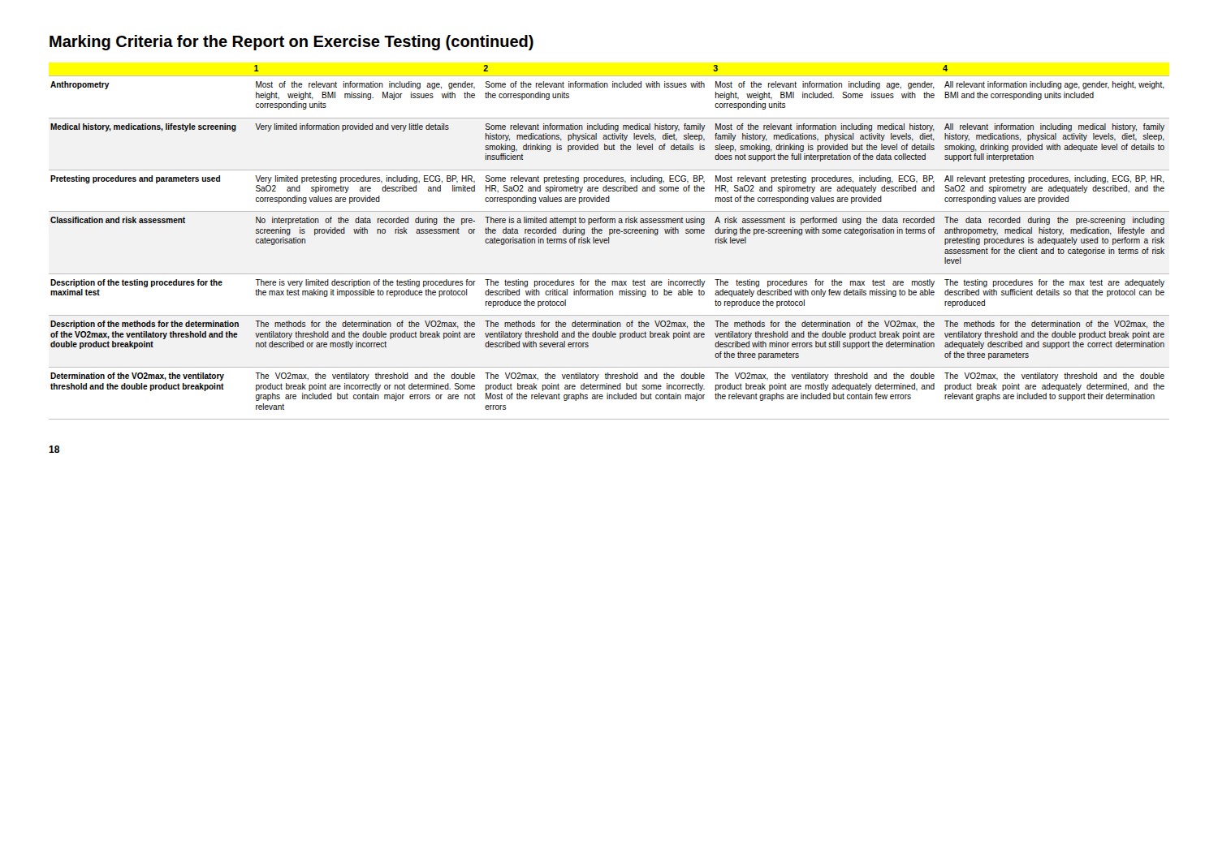Marking Criteria for the Report on Exercise Testing (continued)
| | 1 | 2 | 3 | 4 |
| --- | --- | --- | --- | --- |
| Anthropometry | Most of the relevant information including age, gender, height, weight, BMI missing. Major issues with the corresponding units | Some of the relevant information included with issues with the corresponding units | Most of the relevant information including age, gender, height, weight, BMI included. Some issues with the corresponding units | All relevant information including age, gender, height, weight, BMI and the corresponding units included |
| Medical history, medications, lifestyle screening | Very limited information provided and very little details | Some relevant information including medical history, family history, medications, physical activity levels, diet, sleep, smoking, drinking is provided but the level of details is insufficient | Most of the relevant information including medical history, family history, medications, physical activity levels, diet, sleep, smoking, drinking is provided but the level of details does not support the full interpretation of the data collected | All relevant information including medical history, family history, medications, physical activity levels, diet, sleep, smoking, drinking provided with adequate level of details to support full interpretation |
| Pretesting procedures and parameters used | Very limited pretesting procedures, including, ECG, BP, HR, SaO2 and spirometry are described and limited corresponding values are provided | Some relevant pretesting procedures, including, ECG, BP, HR, SaO2 and spirometry are described and some of the corresponding values are provided | Most relevant pretesting procedures, including, ECG, BP, HR, SaO2 and spirometry are adequately described and most of the corresponding values are provided | All relevant pretesting procedures, including, ECG, BP, HR, SaO2 and spirometry are adequately described, and the corresponding values are provided |
| Classification and risk assessment | No interpretation of the data recorded during the pre-screening is provided with no risk assessment or categorisation | There is a limited attempt to perform a risk assessment using the data recorded during the pre-screening with some categorisation in terms of risk level | A risk assessment is performed using the data recorded during the pre-screening with some categorisation in terms of risk level | The data recorded during the pre-screening including anthropometry, medical history, medication, lifestyle and pretesting procedures is adequately used to perform a risk assessment for the client and to categorise in terms of risk level |
| Description of the testing procedures for the maximal test | There is very limited description of the testing procedures for the max test making it impossible to reproduce the protocol | The testing procedures for the max test are incorrectly described with critical information missing to be able to reproduce the protocol | The testing procedures for the max test are mostly adequately described with only few details missing to be able to reproduce the protocol | The testing procedures for the max test are adequately described with sufficient details so that the protocol can be reproduced |
| Description of the methods for the determination of the VO2max, the ventilatory threshold and the double product breakpoint | The methods for the determination of the VO2max, the ventilatory threshold and the double product break point are not described or are mostly incorrect | The methods for the determination of the VO2max, the ventilatory threshold and the double product break point are described with several errors | The methods for the determination of the VO2max, the ventilatory threshold and the double product break point are described with minor errors but still support the determination of the three parameters | The methods for the determination of the VO2max, the ventilatory threshold and the double product break point are adequately described and support the correct determination of the three parameters |
| Determination of the VO2max, the ventilatory threshold and the double product breakpoint | The VO2max, the ventilatory threshold and the double product break point are incorrectly or not determined. Some graphs are included but contain major errors or are not relevant | The VO2max, the ventilatory threshold and the double product break point are determined but some incorrectly. Most of the relevant graphs are included but contain major errors | The VO2max, the ventilatory threshold and the double product break point are mostly adequately determined, and the relevant graphs are included but contain few errors | The VO2max, the ventilatory threshold and the double product break point are adequately determined, and the relevant graphs are included to support their determination |
18